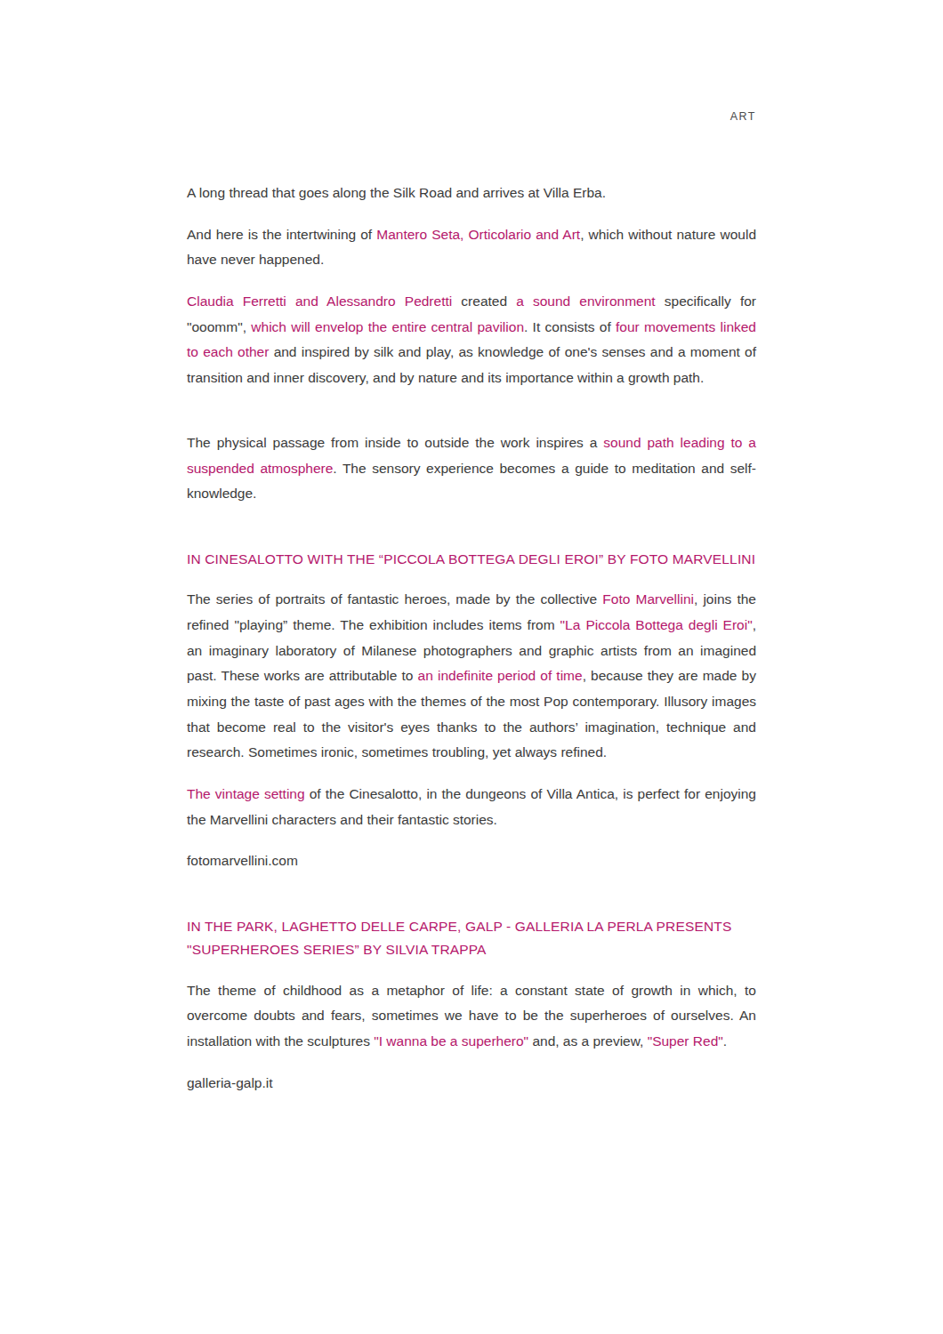ART
A long thread that goes along the Silk Road and arrives at Villa Erba.
And here is the intertwining of Mantero Seta, Orticolario and Art, which without nature would have never happened.
Claudia Ferretti and Alessandro Pedretti created a sound environment specifically for "ooomm", which will envelop the entire central pavilion. It consists of four movements linked to each other and inspired by silk and play, as knowledge of one's senses and a moment of transition and inner discovery, and by nature and its importance within a growth path.
The physical passage from inside to outside the work inspires a sound path leading to a suspended atmosphere. The sensory experience becomes a guide to meditation and self-knowledge.
In Cinesalotto with the “Piccola Bottega degli Eroi” by Foto Marvellini
The series of portraits of fantastic heroes, made by the collective Foto Marvellini, joins the refined "playing” theme. The exhibition includes items from "La Piccola Bottega degli Eroi", an imaginary laboratory of Milanese photographers and graphic artists from an imagined past. These works are attributable to an indefinite period of time, because they are made by mixing the taste of past ages with the themes of the most Pop contemporary. Illusory images that become real to the visitor's eyes thanks to the authors’ imagination, technique and research. Sometimes ironic, sometimes troubling, yet always refined.
The vintage setting of the Cinesalotto, in the dungeons of Villa Antica, is perfect for enjoying the Marvellini characters and their fantastic stories.
fotomarvellini.com
In the park, Laghetto delle Carpe, GALP - Galleria La Perla presents "Superheroes Series” by Silvia Trappa
The theme of childhood as a metaphor of life: a constant state of growth in which, to overcome doubts and fears, sometimes we have to be the superheroes of ourselves. An installation with the sculptures "I wanna be a superhero" and, as a preview, "Super Red".
galleria-galp.it